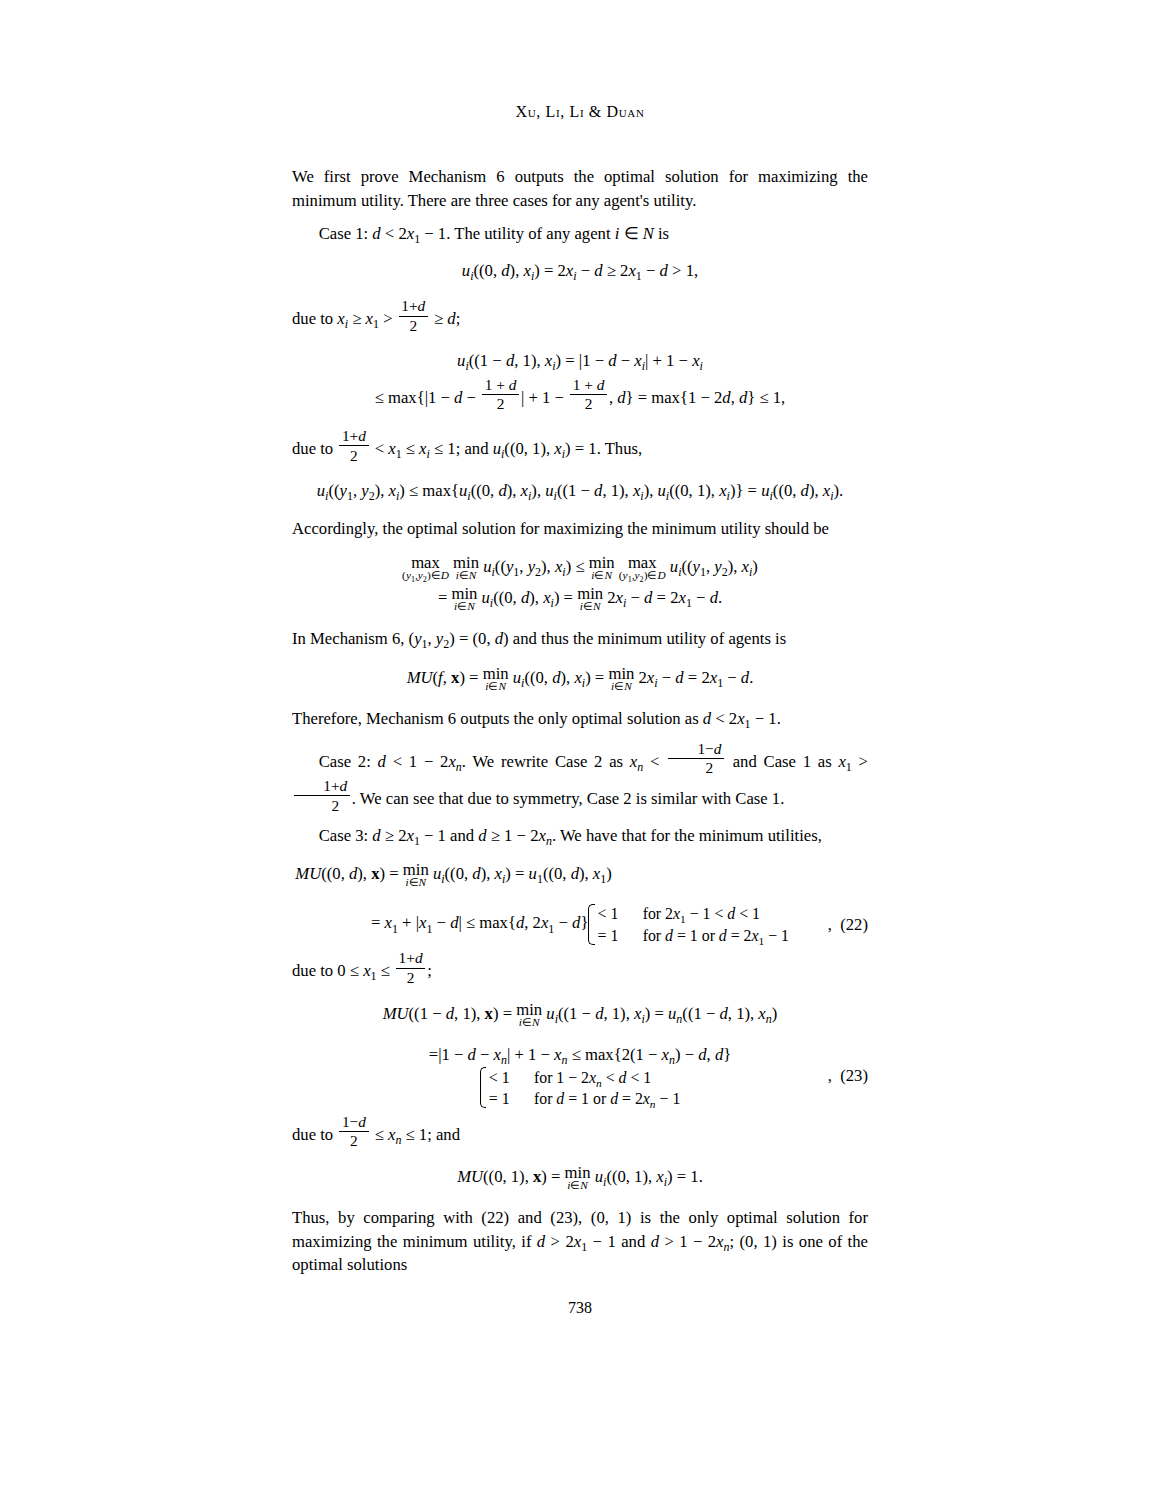Xu, Li, Li & Duan
We first prove Mechanism 6 outputs the optimal solution for maximizing the minimum utility. There are three cases for any agent's utility.
Case 1: d < 2x1 − 1. The utility of any agent i ∈ N is
ui((0, d), xi) = 2xi − d ≥ 2x1 − d > 1,
due to xi ≥ x1 > 1+d 2 ≥ d;
ui((1 − d, 1), xi) = |1 − d − xi| + 1 − xi ≤ max{|1 − d − 1 + d 2| + 1 − 1 + d 2, d} = max{1 − 2d, d} ≤ 1,
due to 1+d 2 < x1 ≤ xi ≤ 1; and ui((0, 1), xi) = 1. Thus,
ui((y1, y2), xi) ≤ max{ui((0, d), xi), ui((1 − d, 1), xi), ui((0, 1), xi)} = ui((0, d), xi).
Accordingly, the optimal solution for maximizing the minimum utility should be
max(y1,y2)∈D min i∈N ui((y1, y2), xi) ≤ min i∈N max(y1,y2)∈D ui((y1, y2), xi) = min i∈N ui((0, d), xi) = min i∈N 2xi − d = 2x1 − d.
In Mechanism 6, (y1, y2) = (0, d) and thus the minimum utility of agents is
MU(f, x) = min i∈N ui((0, d), xi) = min i∈N 2xi − d = 2x1 − d.
Therefore, Mechanism 6 outputs the only optimal solution as d < 2x1 − 1.
Case 2: d < 1 − 2xn. We rewrite Case 2 as xn < 1−d 2 and Case 1 as x1 > 1+d 2. We can see that due to symmetry, Case 2 is similar with Case 1.
Case 3: d ≥ 2x1 − 1 and d ≥ 1 − 2xn. We have that for the minimum utilities,
MU((0, d), x) = min i∈N ui((0, d), xi) = u1((0, d), x1)
= x1 + |x1 − d| ≤ max{d, 2x1 − d}< 1 for 2x1 − 1 < d < 1= 1 for d = 1 or d = 2x1 − 1
, (22)
due to 0 ≤ x1 ≤ 1+d 2;
MU((1 − d, 1), x) = min i∈N ui((1 − d, 1), xi) = un((1 − d, 1), xn)
=|1 − d − xn| + 1 − xn ≤ max{2(1 − xn) − d, d}< 1 for 1 − 2xn < d < 1= 1 for d = 1 or d = 2xn − 1
, (23)
due to 1−d 2 ≤ xn ≤ 1; and
MU((0, 1), x) = min i∈N ui((0, 1), xi) = 1.
Thus, by comparing with (22) and (23), (0, 1) is the only optimal solution for maximizing the minimum utility, if d > 2x1 − 1 and d > 1 − 2xn; (0, 1) is one of the optimal solutions
738